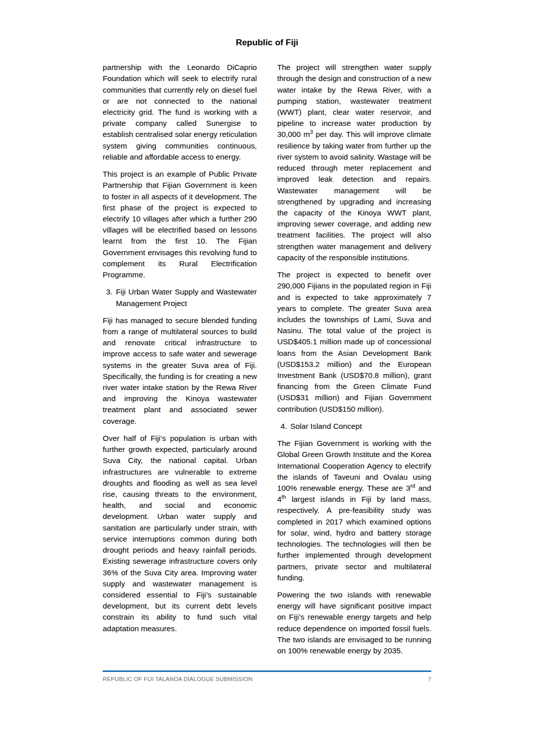Republic of Fiji
partnership with the Leonardo DiCaprio Foundation which will seek to electrify rural communities that currently rely on diesel fuel or are not connected to the national electricity grid. The fund is working with a private company called Sunergise to establish centralised solar energy reticulation system giving communities continuous, reliable and affordable access to energy.
This project is an example of Public Private Partnership that Fijian Government is keen to foster in all aspects of it development. The first phase of the project is expected to electrify 10 villages after which a further 290 villages will be electrified based on lessons learnt from the first 10. The Fijian Government envisages this revolving fund to complement its Rural Electrification Programme.
Fiji Urban Water Supply and Wastewater Management Project
Fiji has managed to secure blended funding from a range of multilateral sources to build and renovate critical infrastructure to improve access to safe water and sewerage systems in the greater Suva area of Fiji. Specifically, the funding is for creating a new river water intake station by the Rewa River and improving the Kinoya wastewater treatment plant and associated sewer coverage.
Over half of Fiji’s population is urban with further growth expected, particularly around Suva City, the national capital. Urban infrastructures are vulnerable to extreme droughts and flooding as well as sea level rise, causing threats to the environment, health, and social and economic development. Urban water supply and sanitation are particularly under strain, with service interruptions common during both drought periods and heavy rainfall periods. Existing sewerage infrastructure covers only 36% of the Suva City area. Improving water supply and wastewater management is considered essential to Fiji’s sustainable development, but its current debt levels constrain its ability to fund such vital adaptation measures.
The project will strengthen water supply through the design and construction of a new water intake by the Rewa River, with a pumping station, wastewater treatment (WWT) plant, clear water reservoir, and pipeline to increase water production by 30,000 m3 per day. This will improve climate resilience by taking water from further up the river system to avoid salinity. Wastage will be reduced through meter replacement and improved leak detection and repairs. Wastewater management will be strengthened by upgrading and increasing the capacity of the Kinoya WWT plant, improving sewer coverage, and adding new treatment facilities. The project will also strengthen water management and delivery capacity of the responsible institutions.
The project is expected to benefit over 290,000 Fijians in the populated region in Fiji and is expected to take approximately 7 years to complete. The greater Suva area includes the townships of Lami, Suva and Nasinu. The total value of the project is USD$405.1 million made up of concessional loans from the Asian Development Bank (USD$153.2 million) and the European Investment Bank (USD$70.8 million), grant financing from the Green Climate Fund (USD$31 million) and Fijian Government contribution (USD$150 million).
Solar Island Concept
The Fijian Government is working with the Global Green Growth Institute and the Korea International Cooperation Agency to electrify the islands of Taveuni and Ovalau using 100% renewable energy. These are 3rd and 4th largest islands in Fiji by land mass, respectively. A pre-feasibility study was completed in 2017 which examined options for solar, wind, hydro and battery storage technologies. The technologies will then be further implemented through development partners, private sector and multilateral funding.
Powering the two islands with renewable energy will have significant positive impact on Fiji’s renewable energy targets and help reduce dependence on imported fossil fuels. The two islands are envisaged to be running on 100% renewable energy by 2035.
REPUBLIC OF FIJI TALANOA DIALOGUE SUBMISSION 7